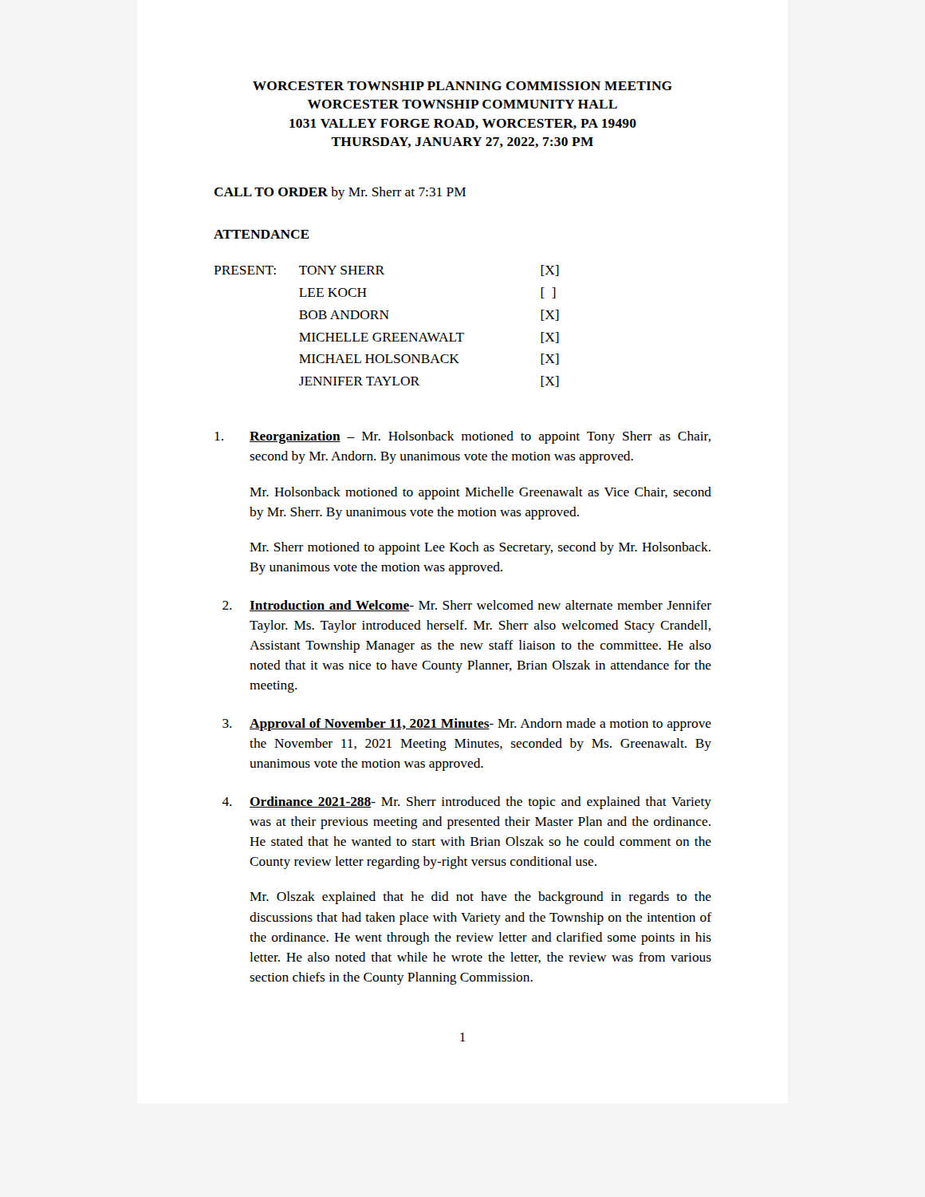Worcester Township Planning Commission Meeting
Worcester Township Community Hall
1031 Valley Forge Road, Worcester, PA 19490
Thursday, January 27, 2022, 7:30 PM
CALL TO ORDER by Mr. Sherr at 7:31 PM
ATTENDANCE
| PRESENT: | TONY SHERR | [X] |
| | LEE KOCH | [ ] |
| | BOB ANDORN | [X] |
| | MICHELLE GREENAWALT | [X] |
| | MICHAEL HOLSONBACK | [X] |
| | JENNIFER TAYLOR | [X] |
Reorganization – Mr. Holsonback motioned to appoint Tony Sherr as Chair, second by Mr. Andorn. By unanimous vote the motion was approved.
Mr. Holsonback motioned to appoint Michelle Greenawalt as Vice Chair, second by Mr. Sherr. By unanimous vote the motion was approved.
Mr. Sherr motioned to appoint Lee Koch as Secretary, second by Mr. Holsonback. By unanimous vote the motion was approved.
Introduction and Welcome- Mr. Sherr welcomed new alternate member Jennifer Taylor. Ms. Taylor introduced herself. Mr. Sherr also welcomed Stacy Crandell, Assistant Township Manager as the new staff liaison to the committee. He also noted that it was nice to have County Planner, Brian Olszak in attendance for the meeting.
Approval of November 11, 2021 Minutes- Mr. Andorn made a motion to approve the November 11, 2021 Meeting Minutes, seconded by Ms. Greenawalt. By unanimous vote the motion was approved.
Ordinance 2021-288- Mr. Sherr introduced the topic and explained that Variety was at their previous meeting and presented their Master Plan and the ordinance. He stated that he wanted to start with Brian Olszak so he could comment on the County review letter regarding by-right versus conditional use.
Mr. Olszak explained that he did not have the background in regards to the discussions that had taken place with Variety and the Township on the intention of the ordinance. He went through the review letter and clarified some points in his letter. He also noted that while he wrote the letter, the review was from various section chiefs in the County Planning Commission.
1